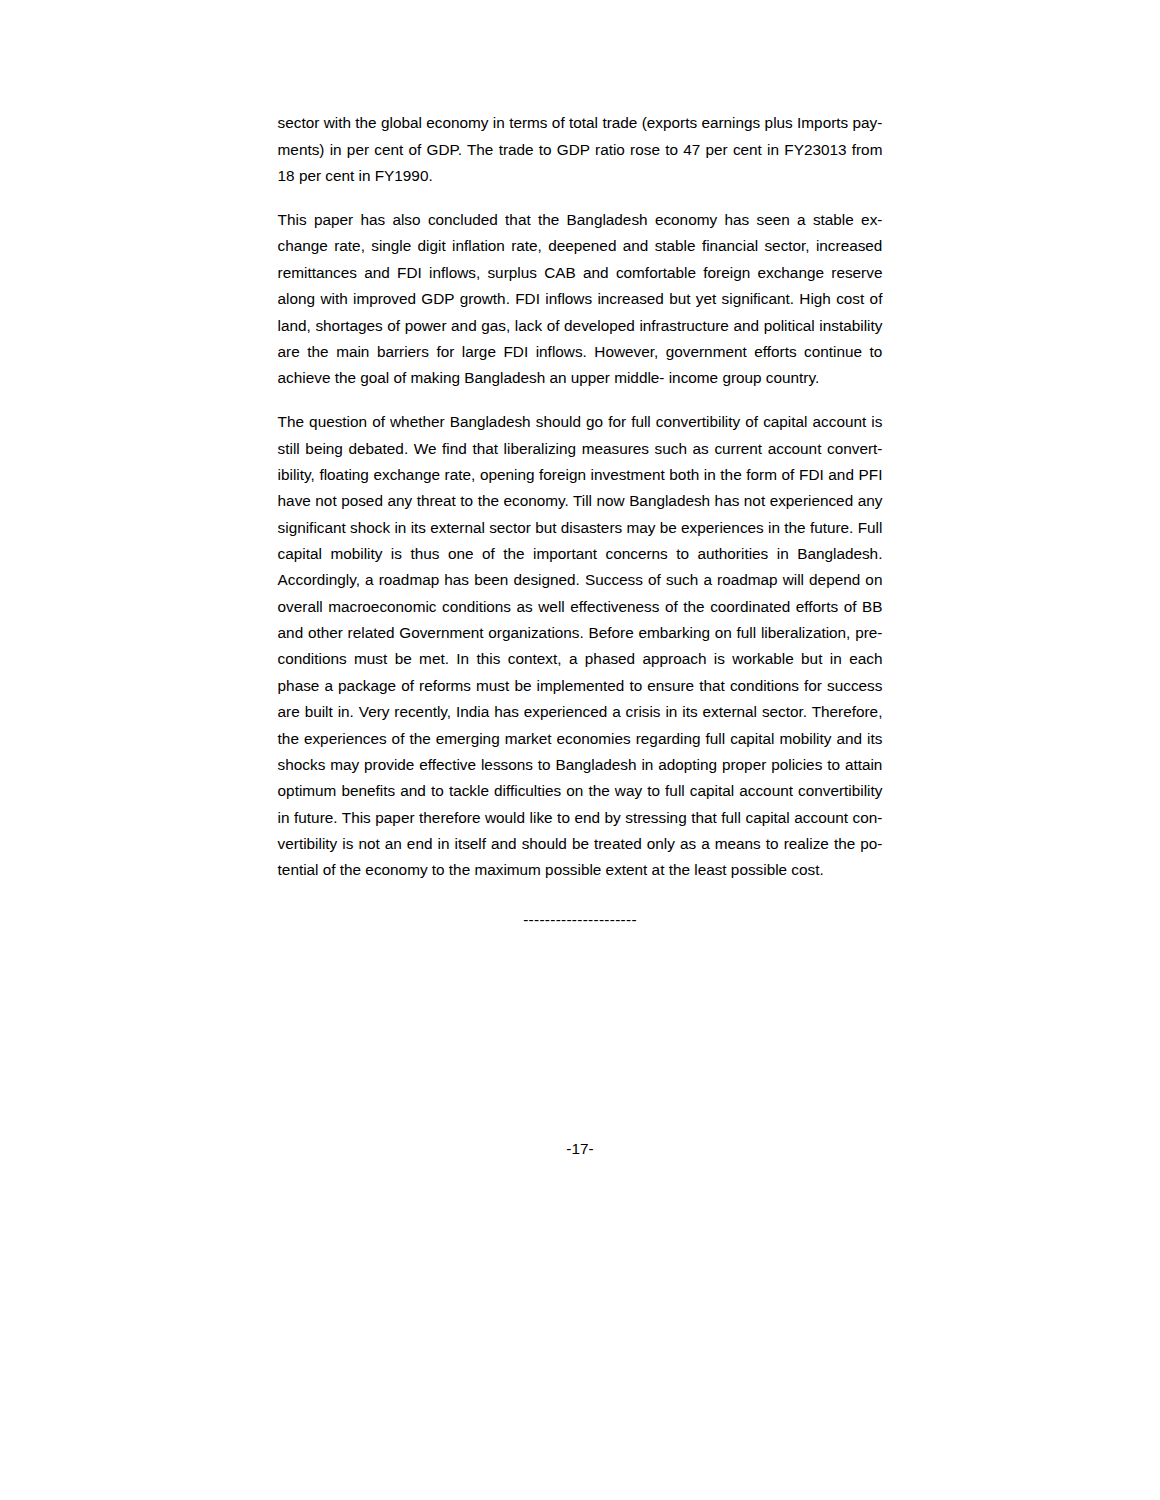sector with the global economy in terms of total trade (exports earnings plus Imports payments) in per cent of GDP. The trade to GDP ratio rose to 47 per cent in FY23013 from 18 per cent in FY1990.
This paper has also concluded that the Bangladesh economy has seen a stable exchange rate, single digit inflation rate, deepened and stable financial sector, increased remittances and FDI inflows, surplus CAB and comfortable foreign exchange reserve along with improved GDP growth. FDI inflows increased but yet significant. High cost of land, shortages of power and gas, lack of developed infrastructure and political instability are the main barriers for large FDI inflows. However, government efforts continue to achieve the goal of making Bangladesh an upper middle- income group country.
The question of whether Bangladesh should go for full convertibility of capital account is still being debated. We find that liberalizing measures such as current account convertibility, floating exchange rate, opening foreign investment both in the form of FDI and PFI have not posed any threat to the economy. Till now Bangladesh has not experienced any significant shock in its external sector but disasters may be experiences in the future. Full capital mobility is thus one of the important concerns to authorities in Bangladesh. Accordingly, a roadmap has been designed. Success of such a roadmap will depend on overall macroeconomic conditions as well effectiveness of the coordinated efforts of BB and other related Government organizations. Before embarking on full liberalization, preconditions must be met. In this context, a phased approach is workable but in each phase a package of reforms must be implemented to ensure that conditions for success are built in. Very recently, India has experienced a crisis in its external sector. Therefore, the experiences of the emerging market economies regarding full capital mobility and its shocks may provide effective lessons to Bangladesh in adopting proper policies to attain optimum benefits and to tackle difficulties on the way to full capital account convertibility in future. This paper therefore would like to end by stressing that full capital account convertibility is not an end in itself and should be treated only as a means to realize the potential of the economy to the maximum possible extent at the least possible cost.
---------------------
-17-